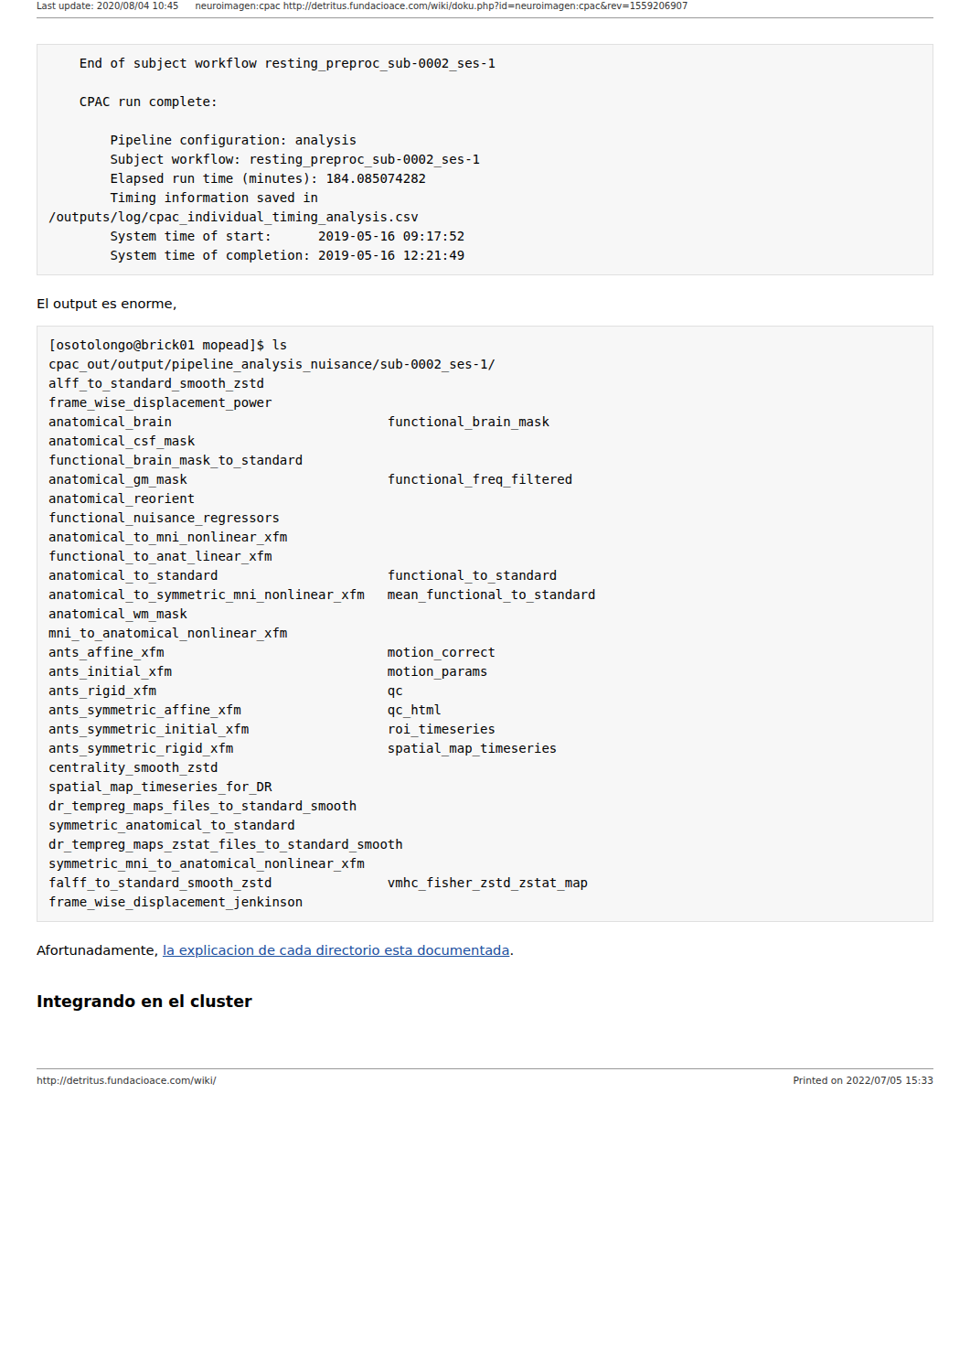Last update: 2020/08/04 10:45 neuroimagen:cpac http://detritus.fundacioace.com/wiki/doku.php?id=neuroimagen:cpac&rev=1559206907
    End of subject workflow resting_preproc_sub-0002_ses-1

    CPAC run complete:

        Pipeline configuration: analysis
        Subject workflow: resting_preproc_sub-0002_ses-1
        Elapsed run time (minutes): 184.085074282
        Timing information saved in
/outputs/log/cpac_individual_timing_analysis.csv
        System time of start:      2019-05-16 09:17:52
        System time of completion: 2019-05-16 12:21:49
El output es enorme,
[osotolongo@brick01 mopead]$ ls
cpac_out/output/pipeline_analysis_nuisance/sub-0002_ses-1/
alff_to_standard_smooth_zstd
frame_wise_displacement_power
anatomical_brain                            functional_brain_mask
anatomical_csf_mask
functional_brain_mask_to_standard
anatomical_gm_mask                          functional_freq_filtered
anatomical_reorient
functional_nuisance_regressors
anatomical_to_mni_nonlinear_xfm
functional_to_anat_linear_xfm
anatomical_to_standard                      functional_to_standard
anatomical_to_symmetric_mni_nonlinear_xfm   mean_functional_to_standard
anatomical_wm_mask
mni_to_anatomical_nonlinear_xfm
ants_affine_xfm                             motion_correct
ants_initial_xfm                            motion_params
ants_rigid_xfm                              qc
ants_symmetric_affine_xfm                   qc_html
ants_symmetric_initial_xfm                  roi_timeseries
ants_symmetric_rigid_xfm                    spatial_map_timeseries
centrality_smooth_zstd
spatial_map_timeseries_for_DR
dr_tempreg_maps_files_to_standard_smooth
symmetric_anatomical_to_standard
dr_tempreg_maps_zstat_files_to_standard_smooth
symmetric_mni_to_anatomical_nonlinear_xfm
falff_to_standard_smooth_zstd               vmhc_fisher_zstd_zstat_map
frame_wise_displacement_jenkinson
Afortunadamente, la explicacion de cada directorio esta documentada.
Integrando en el cluster
http://detritus.fundacioace.com/wiki/ Printed on 2022/07/05 15:33